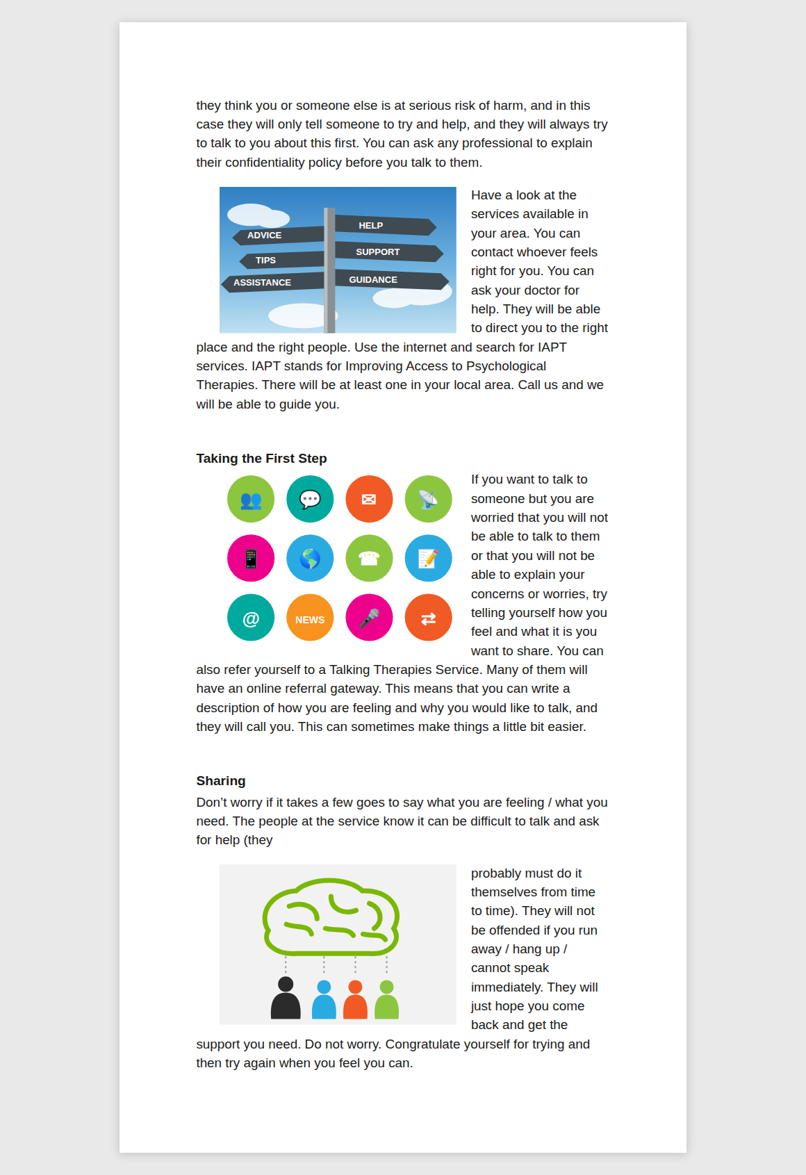they think you or someone else is at serious risk of harm, and in this case they will only tell someone to try and help, and they will always try to talk to you about this first. You can ask any professional to explain their confidentiality policy before you talk to them.
ADVICE HELP SUPPORT TIPS ASSISTANCE GUIDANCE
Have a look at the services available in your area. You can contact whoever feels right for you. You can ask your doctor for help. They will be able to direct you to the right place and the right people. Use the internet and search for IAPT services. IAPT stands for Improving Access to Psychological Therapies. There will be at least one in your local area. Call us and we will be able to guide you.
Taking the First Step
👥 💬 ✉ 📡 📱 🌎 ☎ 📝 @ NEWS 🎤 ⇄
If you want to talk to someone but you are worried that you will not be able to talk to them or that you will not be able to explain your concerns or worries, try telling yourself how you feel and what it is you want to share. You can also refer yourself to a Talking Therapies Service. Many of them will have an online referral gateway. This means that you can write a description of how you are feeling and why you would like to talk, and they will call you. This can sometimes make things a little bit easier.
Sharing
Don’t worry if it takes a few goes to say what you are feeling / what you need. The people at the service know it can be difficult to talk and ask for help (they
probably must do it themselves from time to time). They will not be offended if you run away / hang up / cannot speak immediately. They will just hope you come back and get the support you need. Do not worry. Congratulate yourself for trying and then try again when you feel you can.